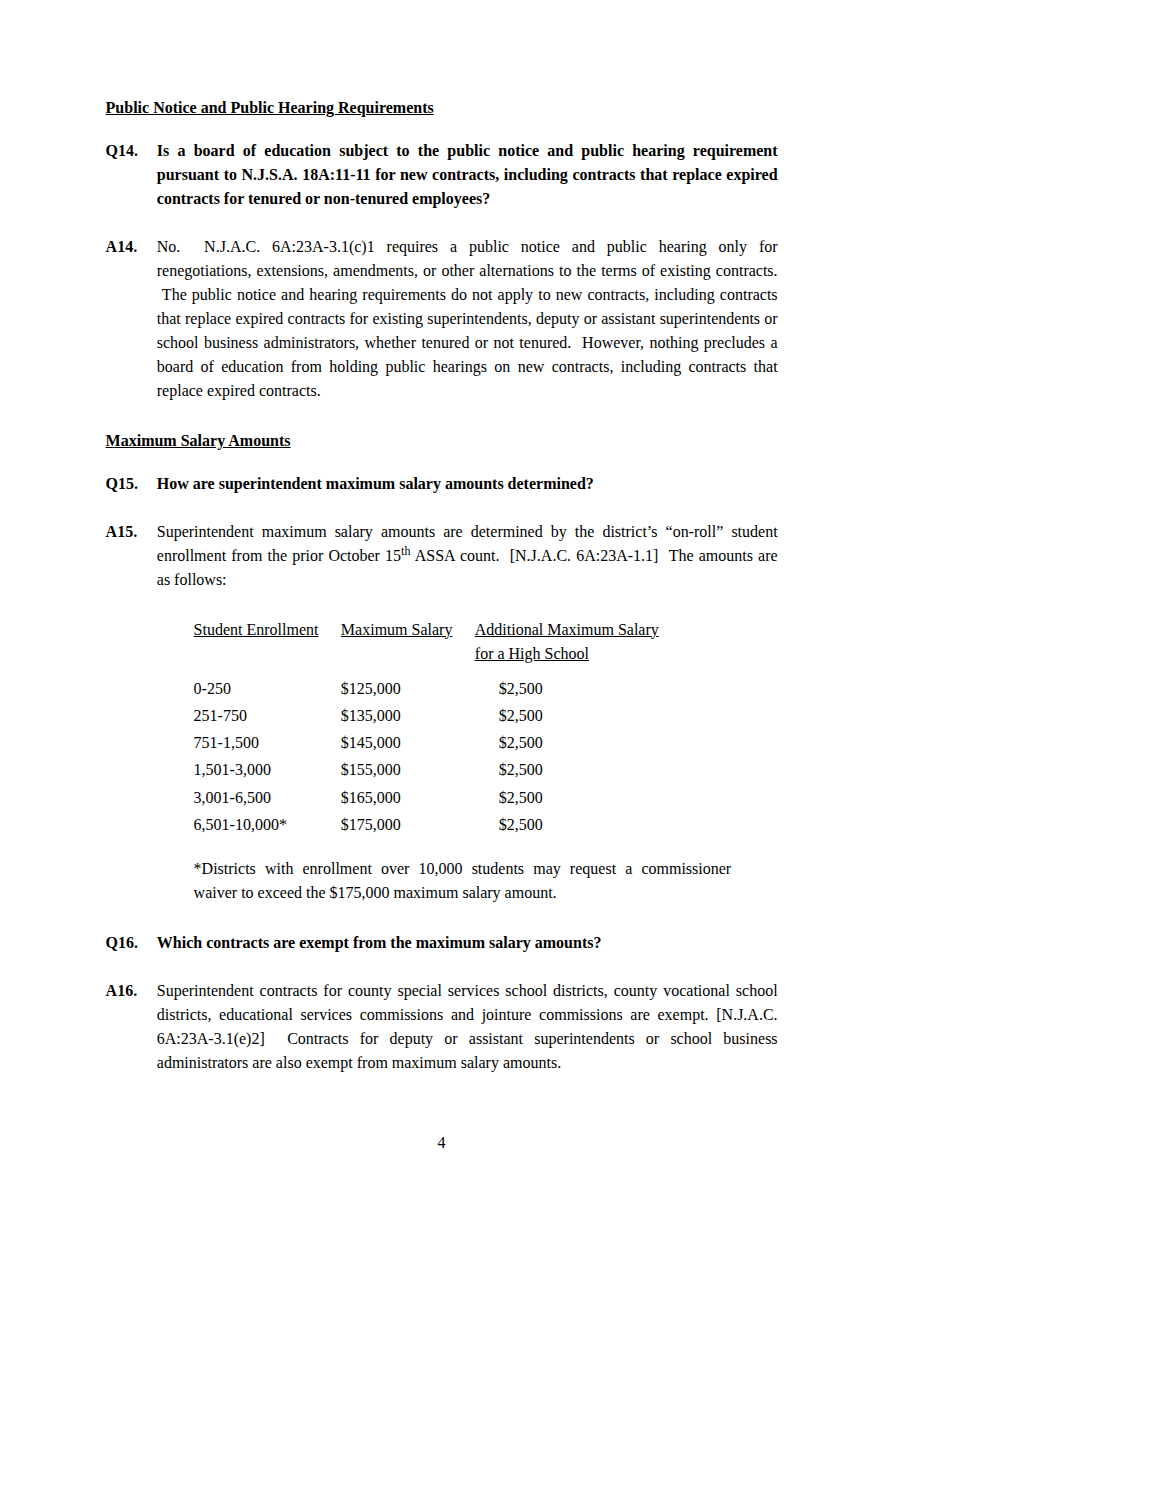Public Notice and Public Hearing Requirements
Q14.
Is a board of education subject to the public notice and public hearing requirement pursuant to N.J.S.A. 18A:11-11 for new contracts, including contracts that replace expired contracts for tenured or non-tenured employees?
A14.
No. N.J.A.C. 6A:23A-3.1(c)1 requires a public notice and public hearing only for renegotiations, extensions, amendments, or other alternations to the terms of existing contracts. The public notice and hearing requirements do not apply to new contracts, including contracts that replace expired contracts for existing superintendents, deputy or assistant superintendents or school business administrators, whether tenured or not tenured. However, nothing precludes a board of education from holding public hearings on new contracts, including contracts that replace expired contracts.
Maximum Salary Amounts
Q15.
How are superintendent maximum salary amounts determined?
A15.
Superintendent maximum salary amounts are determined by the district’s “on-roll” student enrollment from the prior October 15th ASSA count. [N.J.A.C. 6A:23A-1.1] The amounts are as follows:
| Student Enrollment | Maximum Salary | Additional Maximum Salary for a High School |
| --- | --- | --- |
| 0-250 | $125,000 | $2,500 |
| 251-750 | $135,000 | $2,500 |
| 751-1,500 | $145,000 | $2,500 |
| 1,501-3,000 | $155,000 | $2,500 |
| 3,001-6,500 | $165,000 | $2,500 |
| 6,501-10,000* | $175,000 | $2,500 |
*Districts with enrollment over 10,000 students may request a commissioner waiver to exceed the $175,000 maximum salary amount.
Q16.
Which contracts are exempt from the maximum salary amounts?
A16.
Superintendent contracts for county special services school districts, county vocational school districts, educational services commissions and jointure commissions are exempt. [N.J.A.C. 6A:23A-3.1(e)2] Contracts for deputy or assistant superintendents or school business administrators are also exempt from maximum salary amounts.
4